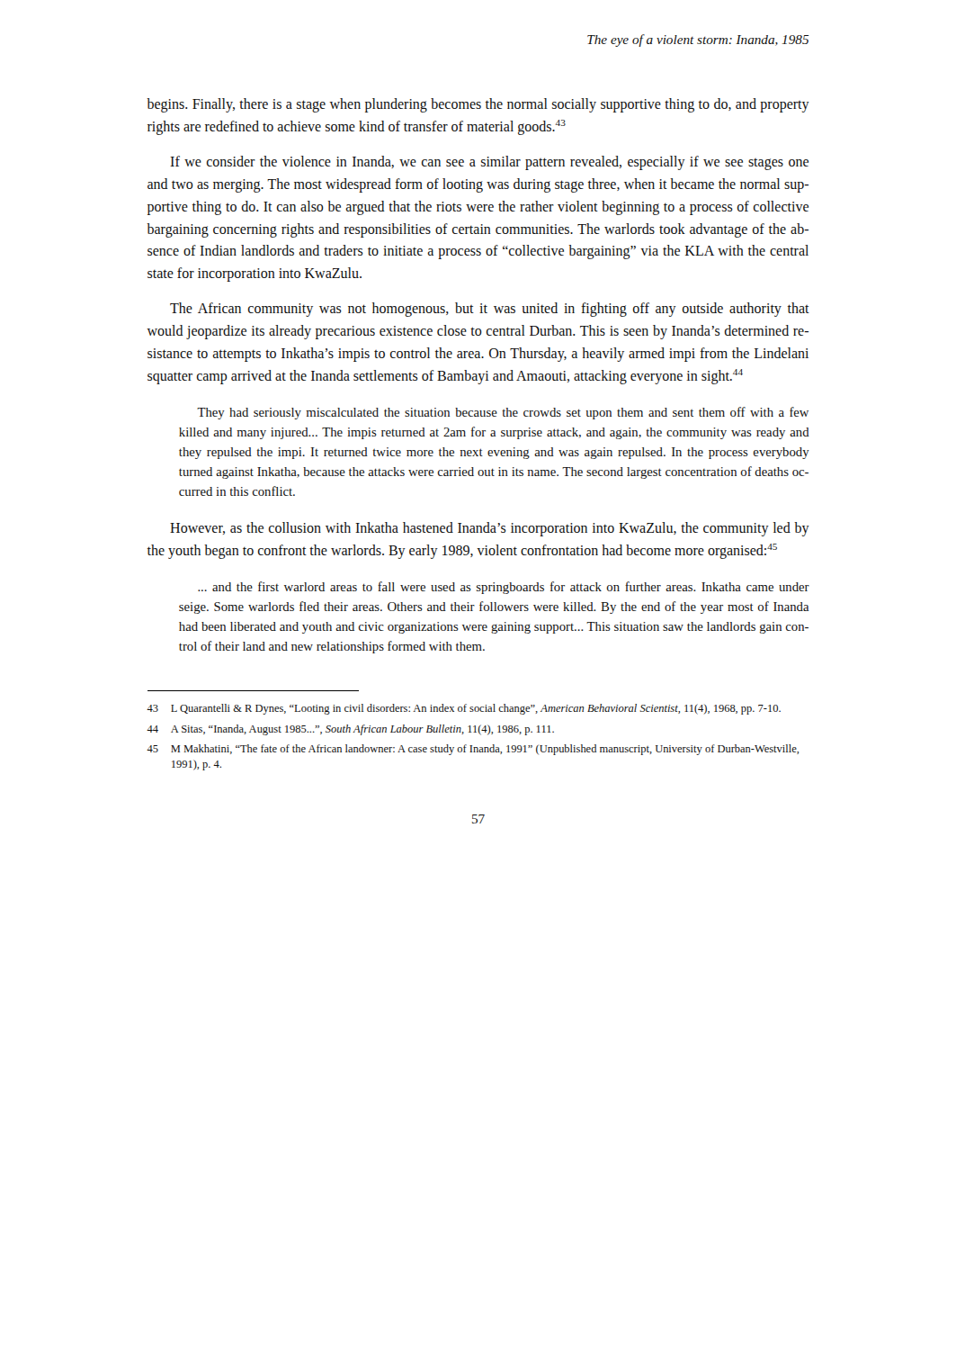The eye of a violent storm: Inanda, 1985
begins. Finally, there is a stage when plundering becomes the normal socially supportive thing to do, and property rights are redefined to achieve some kind of transfer of material goods.43
If we consider the violence in Inanda, we can see a similar pattern revealed, especially if we see stages one and two as merging. The most widespread form of looting was during stage three, when it became the normal supportive thing to do. It can also be argued that the riots were the rather violent beginning to a process of collective bargaining concerning rights and responsibilities of certain communities. The warlords took advantage of the absence of Indian landlords and traders to initiate a process of “collective bargaining” via the KLA with the central state for incorporation into KwaZulu.
The African community was not homogenous, but it was united in fighting off any outside authority that would jeopardize its already precarious existence close to central Durban. This is seen by Inanda’s determined resistance to attempts to Inkatha’s impis to control the area. On Thursday, a heavily armed impi from the Lindelani squatter camp arrived at the Inanda settlements of Bambayi and Amaouti, attacking everyone in sight.44
They had seriously miscalculated the situation because the crowds set upon them and sent them off with a few killed and many injured... The impis returned at 2am for a surprise attack, and again, the community was ready and they repulsed the impi. It returned twice more the next evening and was again repulsed. In the process everybody turned against Inkatha, because the attacks were carried out in its name. The second largest concentration of deaths occurred in this conflict.
However, as the collusion with Inkatha hastened Inanda’s incorporation into KwaZulu, the community led by the youth began to confront the warlords. By early 1989, violent confrontation had become more organised:45
... and the first warlord areas to fall were used as springboards for attack on further areas. Inkatha came under seige. Some warlords fled their areas. Others and their followers were killed. By the end of the year most of Inanda had been liberated and youth and civic organizations were gaining support... This situation saw the landlords gain control of their land and new relationships formed with them.
43 L Quarantelli & R Dynes, “Looting in civil disorders: An index of social change”, American Behavioral Scientist, 11(4), 1968, pp. 7-10.
44 A Sitas, “Inanda, August 1985...”, South African Labour Bulletin, 11(4), 1986, p. 111.
45 M Makhatini, “The fate of the African landowner: A case study of Inanda, 1991” (Unpublished manuscript, University of Durban-Westville, 1991), p. 4.
57